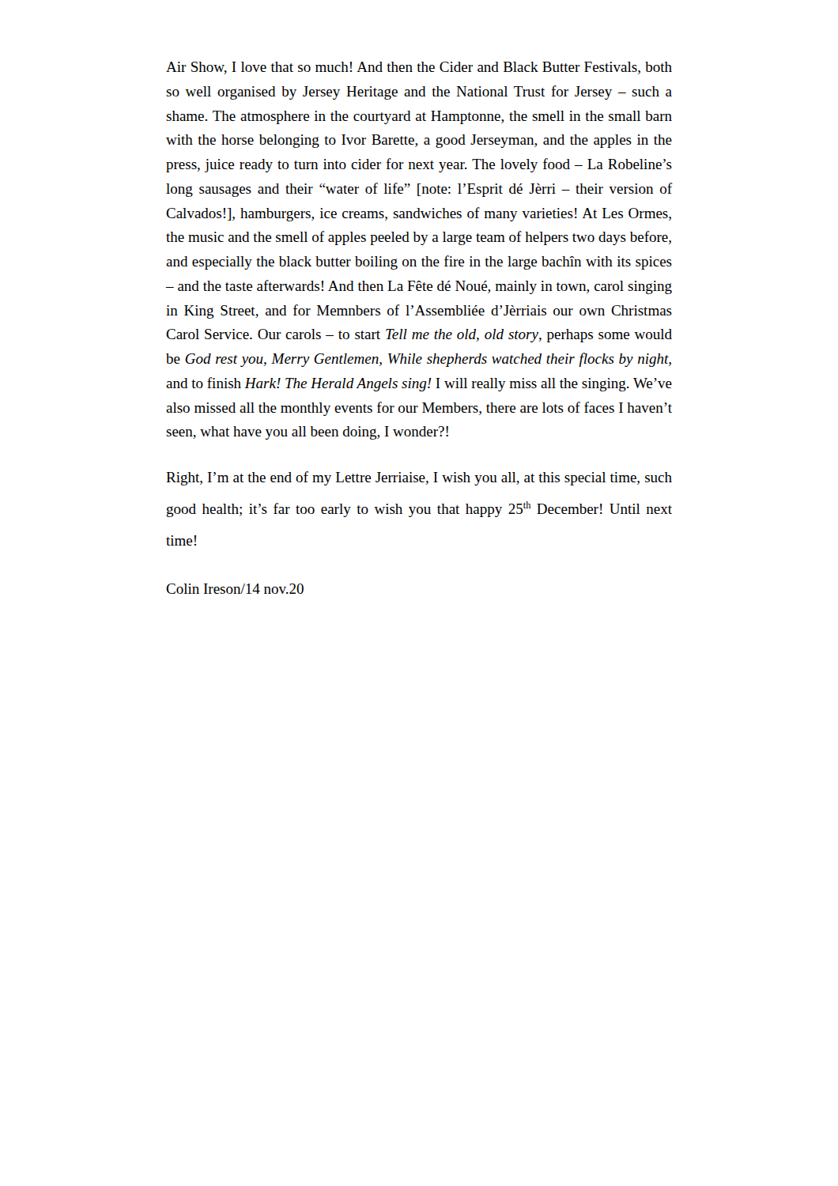Air Show, I love that so much! And then the Cider and Black Butter Festivals, both so well organised by Jersey Heritage and the National Trust for Jersey – such a shame. The atmosphere in the courtyard at Hamptonne, the smell in the small barn with the horse belonging to Ivor Barette, a good Jerseyman, and the apples in the press, juice ready to turn into cider for next year. The lovely food – La Robeline’s long sausages and their “water of life” [note: l’Esprit dé Jèrri – their version of Calvados!], hamburgers, ice creams, sandwiches of many varieties! At Les Ormes, the music and the smell of apples peeled by a large team of helpers two days before, and especially the black butter boiling on the fire in the large bachîn with its spices – and the taste afterwards! And then La Fête dé Noué, mainly in town, carol singing in King Street, and for Memnbers of l’Assembliée d’Jèrriais our own Christmas Carol Service. Our carols – to start Tell me the old, old story, perhaps some would be God rest you, Merry Gentlemen, While shepherds watched their flocks by night, and to finish Hark! The Herald Angels sing! I will really miss all the singing. We’ve also missed all the monthly events for our Members, there are lots of faces I haven’t seen, what have you all been doing, I wonder?!
Right, I’m at the end of my Lettre Jerriaise, I wish you all, at this special time, such good health; it’s far too early to wish you that happy 25th December! Until next time!
Colin Ireson/14 nov.20